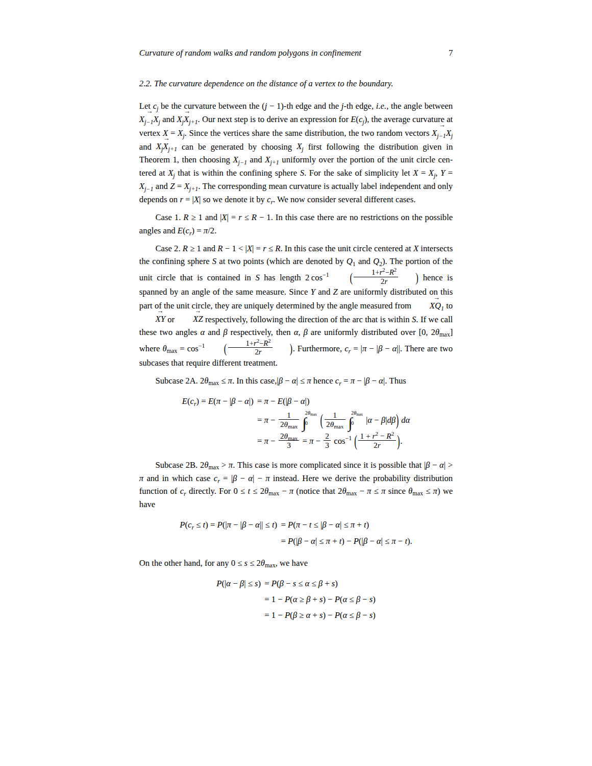Curvature of random walks and random polygons in confinement 7
2.2. The curvature dependence on the distance of a vertex to the boundary.
Let cj be the curvature between the (j − 1)-th edge and the j-th edge, i.e., the angle between Xj−1Xj and XjXj+1. Our next step is to derive an expression for E(cj), the average curvature at vertex X = Xj. Since the vertices share the same distribution, the two random vectors Xj−1Xj and XjXj+1 can be generated by choosing Xj first following the distribution given in Theorem 1, then choosing Xj−1 and Xj+1 uniformly over the portion of the unit circle centered at Xj that is within the confining sphere S. For the sake of simplicity let X = Xj, Y = Xj−1 and Z = Xj+1. The corresponding mean curvature is actually label independent and only depends on r = |X| so we denote it by cr. We now consider several different cases.
Case 1. R ≥ 1 and |X| = r ≤ R − 1. In this case there are no restrictions on the possible angles and E(cr) = π/2.
Case 2. R ≥ 1 and R − 1 < |X| = r ≤ R. In this case the unit circle centered at X intersects the confining sphere S at two points (which are denoted by Q1 and Q2). The portion of the unit circle that is contained in S has length 2 cos−1 (1+r2−R22r) hence is spanned by an angle of the same measure. Since Y and Z are uniformly distributed on this part of the unit circle, they are uniquely determined by the angle measured from XQ1 to XY or XZ respectively, following the direction of the arc that is within S. If we call these two angles α and β respectively, then α, β are uniformly distributed over [0, 2θmax] where θmax = cos−1 (1+r2−R22r). Furthermore, cr = |π − |β − α||. There are two subcases that require different treatment.
Subcase 2A. 2θmax ≤ π. In this case,|β − α| ≤ π hence cr = π − |β − α|. Thus
E(cr) = E(π − |β − α|)
= π − E(|β − α|)
= π − 12θmax ∫2θmax 0 (12θmax ∫2θmax 0 |α − β|dβ) dα
= π − 2θmax 3 = π − 23 cos−1 (1 + r2 − R22r).
Subcase 2B. 2θmax > π. This case is more complicated since it is possible that |β − α| > π and in which case cr = |β − α| − π instead. Here we derive the probability distribution function of cr directly. For 0 ≤ t ≤ 2θmax − π (notice that 2θmax − π ≤ π since θmax ≤ π) we have
P(cr ≤ t) = P(|π − |β − α|| ≤ t)
= P(π − t ≤ |β − α| ≤ π + t)
= P(|β − α| ≤ π + t) − P(|β − α| ≤ π − t).
On the other hand, for any 0 ≤ s ≤ 2θmax, we have
P(|α − β| ≤ s)
= P(β − s ≤ α ≤ β + s)
= 1 − P(α ≥ β + s) − P(α ≤ β − s)
= 1 − P(β ≥ α + s) − P(α ≤ β − s)